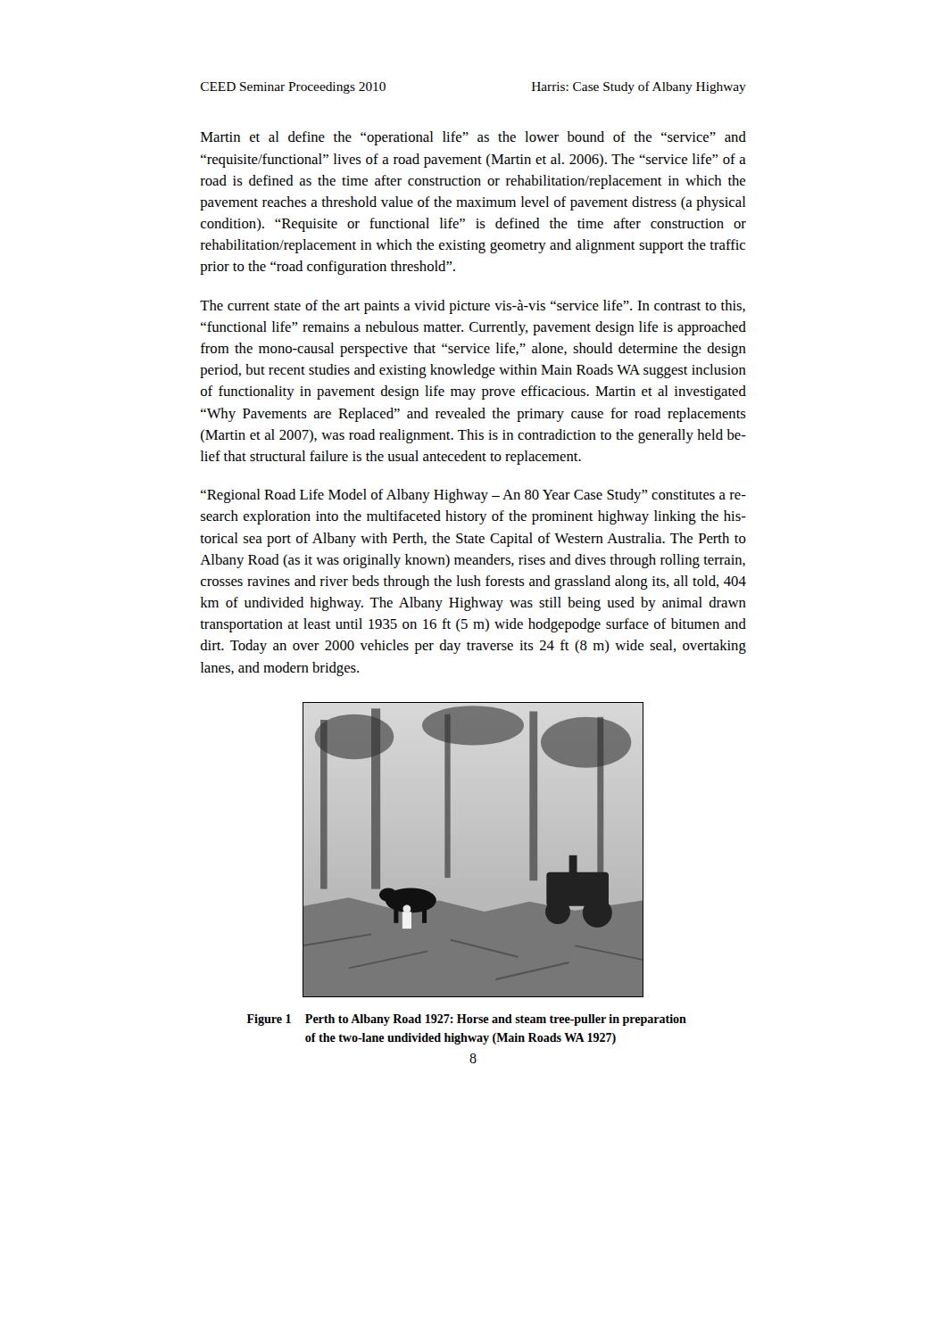CEED Seminar Proceedings 2010 Harris: Case Study of Albany Highway
Martin et al define the “operational life” as the lower bound of the “service” and “requisite/functional” lives of a road pavement (Martin et al. 2006). The “service life” of a road is defined as the time after construction or rehabilitation/replacement in which the pavement reaches a threshold value of the maximum level of pavement distress (a physical condition). “Requisite or functional life” is defined the time after construction or rehabilitation/replacement in which the existing geometry and alignment support the traffic prior to the “road configuration threshold”.
The current state of the art paints a vivid picture vis-à-vis “service life”. In contrast to this, “functional life” remains a nebulous matter. Currently, pavement design life is approached from the mono-causal perspective that “service life,” alone, should determine the design period, but recent studies and existing knowledge within Main Roads WA suggest inclusion of functionality in pavement design life may prove efficacious. Martin et al investigated “Why Pavements are Replaced” and revealed the primary cause for road replacements (Martin et al 2007), was road realignment. This is in contradiction to the generally held belief that structural failure is the usual antecedent to replacement.
“Regional Road Life Model of Albany Highway – An 80 Year Case Study” constitutes a research exploration into the multifaceted history of the prominent highway linking the historical sea port of Albany with Perth, the State Capital of Western Australia. The Perth to Albany Road (as it was originally known) meanders, rises and dives through rolling terrain, crosses ravines and river beds through the lush forests and grassland along its, all told, 404 km of undivided highway. The Albany Highway was still being used by animal drawn transportation at least until 1935 on 16 ft (5 m) wide hodgepodge surface of bitumen and dirt. Today an over 2000 vehicles per day traverse its 24 ft (8 m) wide seal, overtaking lanes, and modern bridges.
Figure 1 Perth to Albany Road 1927: Horse and steam tree-puller in preparation of the two-lane undivided highway (Main Roads WA 1927)
8